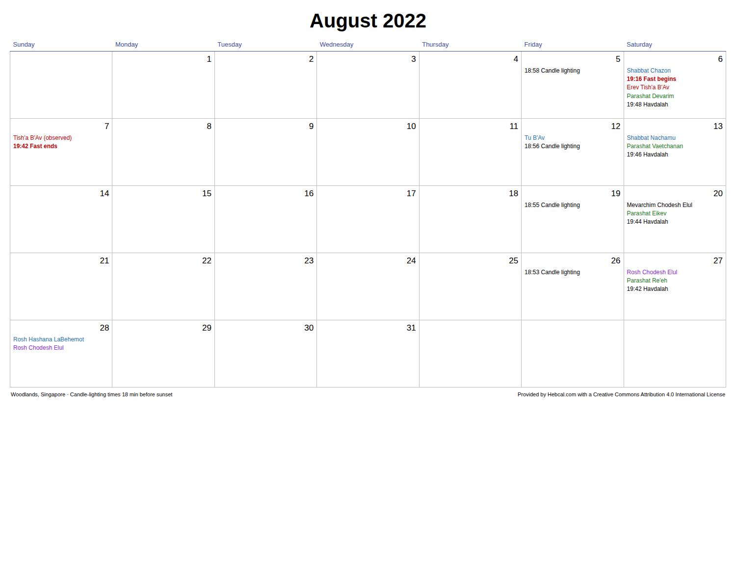August 2022
| Sunday | Monday | Tuesday | Wednesday | Thursday | Friday | Saturday |
| --- | --- | --- | --- | --- | --- | --- |
| | 1 | 2 | 3 | 4 | 5 18:58 Candle lighting | 6 Shabbat Chazon 19:16 Fast begins Erev Tish'a B'Av Parashat Devarim 19:48 Havdalah |
| 7 Tish'a B'Av (observed) 19:42 Fast ends | 8 | 9 | 10 | 11 | 12 Tu B'Av 18:56 Candle lighting | 13 Shabbat Nachamu Parashat Vaetchanan 19:46 Havdalah |
| 14 | 15 | 16 | 17 | 18 | 19 18:55 Candle lighting | 20 Mevarchim Chodesh Elul Parashat Eikev 19:44 Havdalah |
| 21 | 22 | 23 | 24 | 25 | 26 18:53 Candle lighting | 27 Rosh Chodesh Elul Parashat Re'eh 19:42 Havdalah |
| 28 Rosh Hashana LaBehemot Rosh Chodesh Elul | 29 | 30 | 31 | | | |
Woodlands, Singapore · Candle-lighting times 18 min before sunset Provided by Hebcal.com with a Creative Commons Attribution 4.0 International License